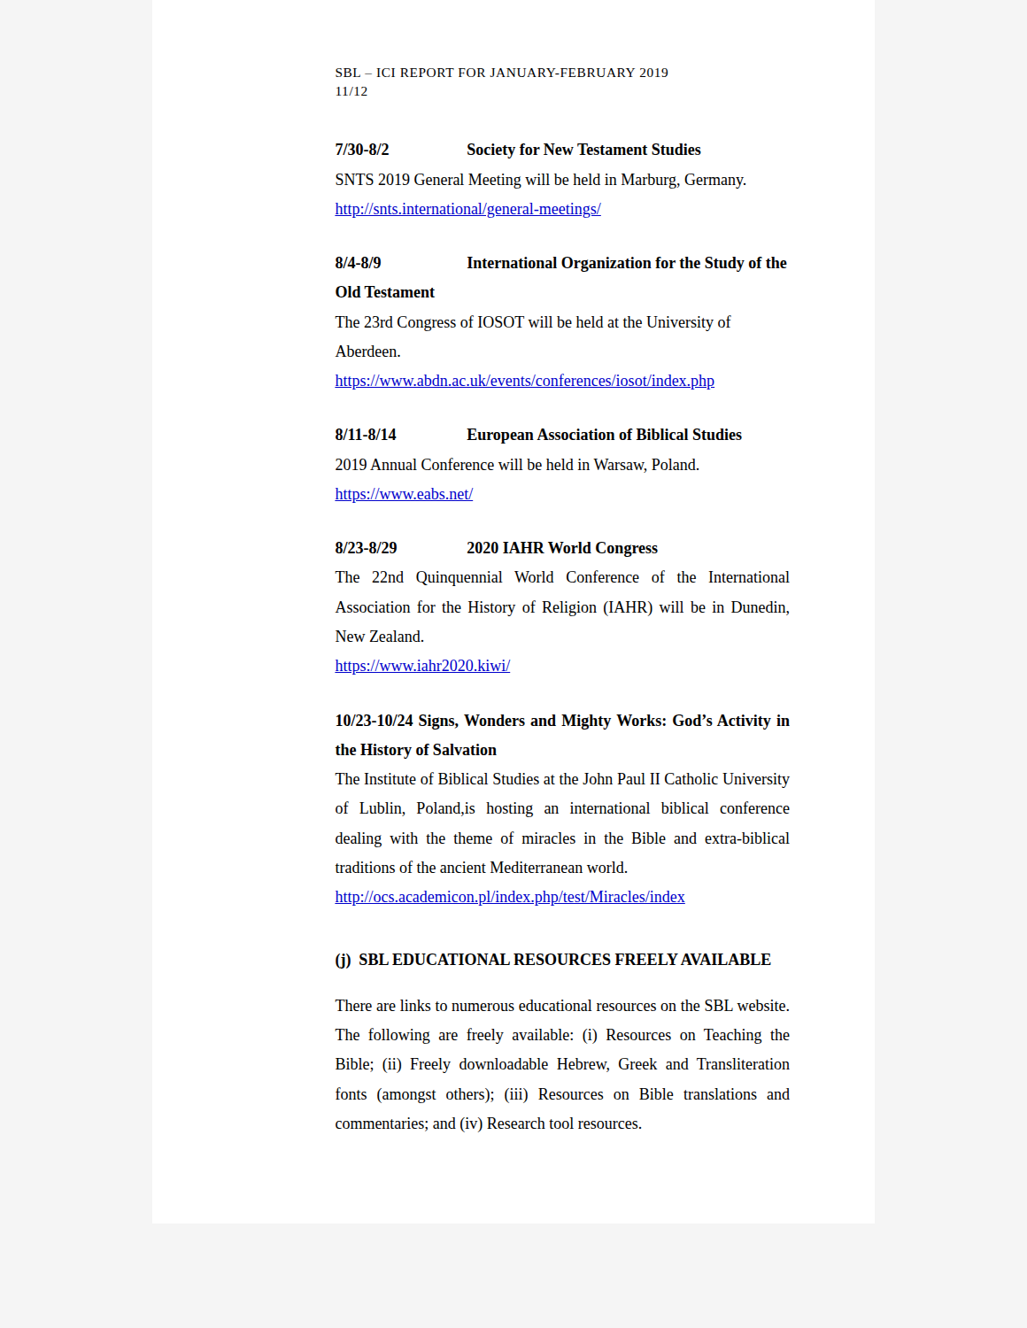SBL – ICI REPORT FOR JANUARY-FEBRUARY 2019
11/12
7/30-8/2 Society for New Testament Studies
SNTS 2019 General Meeting will be held in Marburg, Germany.
http://snts.international/general-meetings/
8/4-8/9 International Organization for the Study of the Old Testament
The 23rd Congress of IOSOT will be held at the University of Aberdeen.
https://www.abdn.ac.uk/events/conferences/iosot/index.php
8/11-8/14 European Association of Biblical Studies
2019 Annual Conference will be held in Warsaw, Poland.
https://www.eabs.net/
8/23-8/292020 IAHR World Congress
The 22nd Quinquennial World Conference of the International Association for the History of Religion (IAHR) will be in Dunedin, New Zealand.
https://www.iahr2020.kiwi/
10/23-10/24 Signs, Wonders and Mighty Works: God’s Activity in the History of Salvation
The Institute of Biblical Studies at the John Paul II Catholic University of Lublin, Poland,is hosting an international biblical conference dealing with the theme of miracles in the Bible and extra-biblical traditions of the ancient Mediterranean world.
http://ocs.academicon.pl/index.php/test/Miracles/index
(j) SBL EDUCATIONAL RESOURCES FREELY AVAILABLE
There are links to numerous educational resources on the SBL website. The following are freely available: (i) Resources on Teaching the Bible; (ii) Freely downloadable Hebrew, Greek and Transliteration fonts (amongst others); (iii) Resources on Bible translations and commentaries; and (iv) Research tool resources.